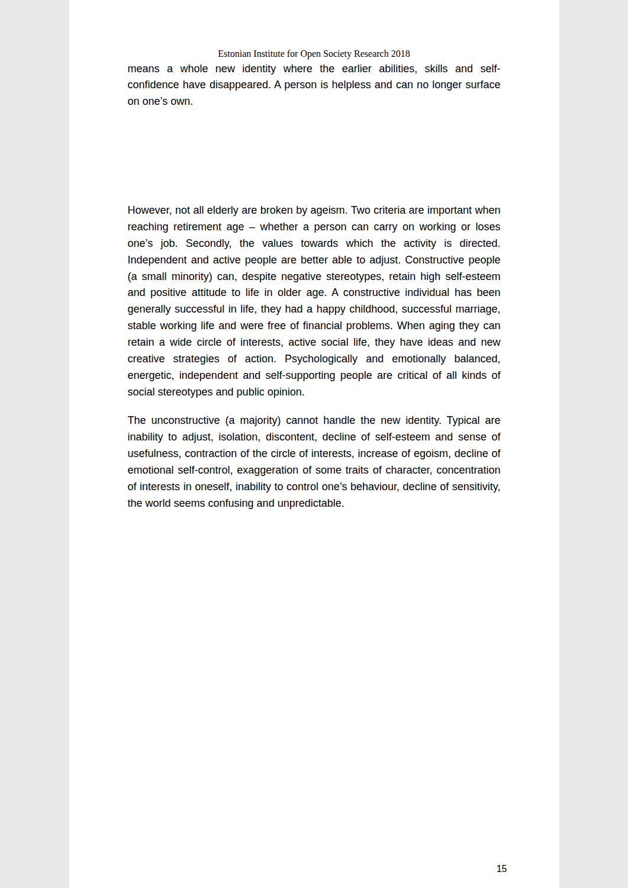Estonian Institute for Open Society Research 2018
means a whole new identity where the earlier abilities, skills and self-confidence have disappeared. A person is helpless and can no longer surface on one’s own.
However, not all elderly are broken by ageism. Two criteria are important when reaching retirement age – whether a person can carry on working or loses one’s job. Secondly, the values towards which the activity is directed. Independent and active people are better able to adjust. Constructive people (a small minority) can, despite negative stereotypes, retain high self-esteem and positive attitude to life in older age. A constructive individual has been generally successful in life, they had a happy childhood, successful marriage, stable working life and were free of financial problems. When aging they can retain a wide circle of interests, active social life, they have ideas and new creative strategies of action. Psychologically and emotionally balanced, energetic, independent and self-supporting people are critical of all kinds of social stereotypes and public opinion.
The unconstructive (a majority) cannot handle the new identity. Typical are inability to adjust, isolation, discontent, decline of self-esteem and sense of usefulness, contraction of the circle of interests, increase of egoism, decline of emotional self-control, exaggeration of some traits of character, concentration of interests in oneself, inability to control one’s behaviour, decline of sensitivity, the world seems confusing and unpredictable.
15